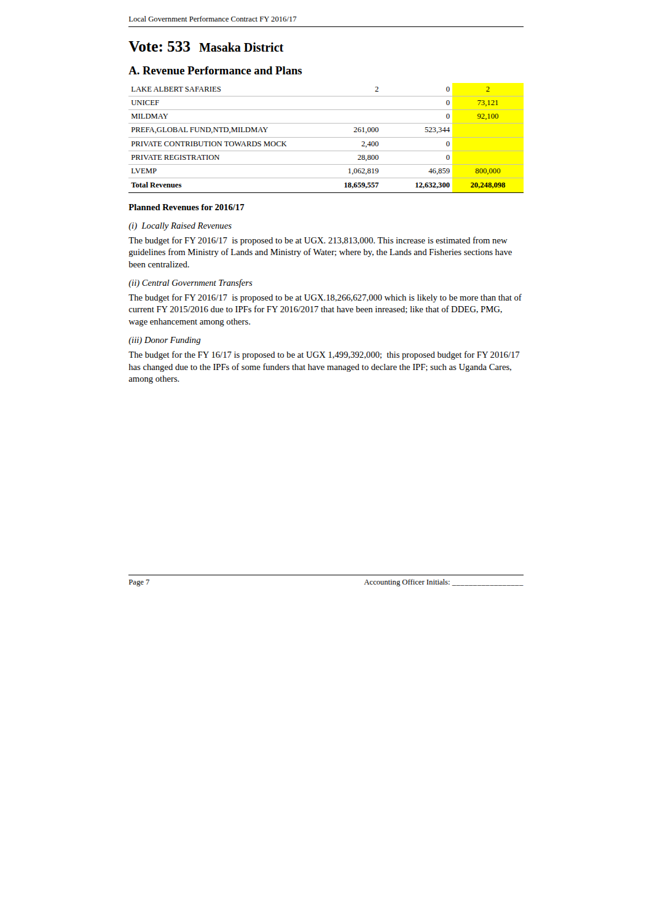Local Government Performance Contract FY 2016/17
Vote: 533 Masaka District
A. Revenue Performance and Plans
| LAKE ALBERT SAFARIES | 2 | 0 | 2 |
| UNICEF | | 0 | 73,121 |
| MILDMAY | | 0 | 92,100 |
| PREFA,GLOBAL FUND,NTD,MILDMAY | 261,000 | 523,344 | |
| PRIVATE CONTRIBUTION TOWARDS MOCK | 2,400 | 0 | |
| PRIVATE REGISTRATION | 28,800 | 0 | |
| LVEMP | 1,062,819 | 46,859 | 800,000 |
| Total Revenues | 18,659,557 | 12,632,300 | 20,248,098 |
Planned Revenues for 2016/17
(i) Locally Raised Revenues
The budget for FY 2016/17 is proposed to be at UGX. 213,813,000. This increase is estimated from new guidelines from Ministry of Lands and Ministry of Water; where by, the Lands and Fisheries sections have been centralized.
(ii) Central Government Transfers
The budget for FY 2016/17 is proposed to be at UGX.18,266,627,000 which is likely to be more than that of current FY 2015/2016 due to IPFs for FY 2016/2017 that have been inreased; like that of DDEG, PMG, wage enhancement among others.
(iii) Donor Funding
The budget for the FY 16/17 is proposed to be at UGX 1,499,392,000; this proposed budget for FY 2016/17 has changed due to the IPFs of some funders that have managed to declare the IPF; such as Uganda Cares, among others.
Page 7
Accounting Officer Initials: _________________